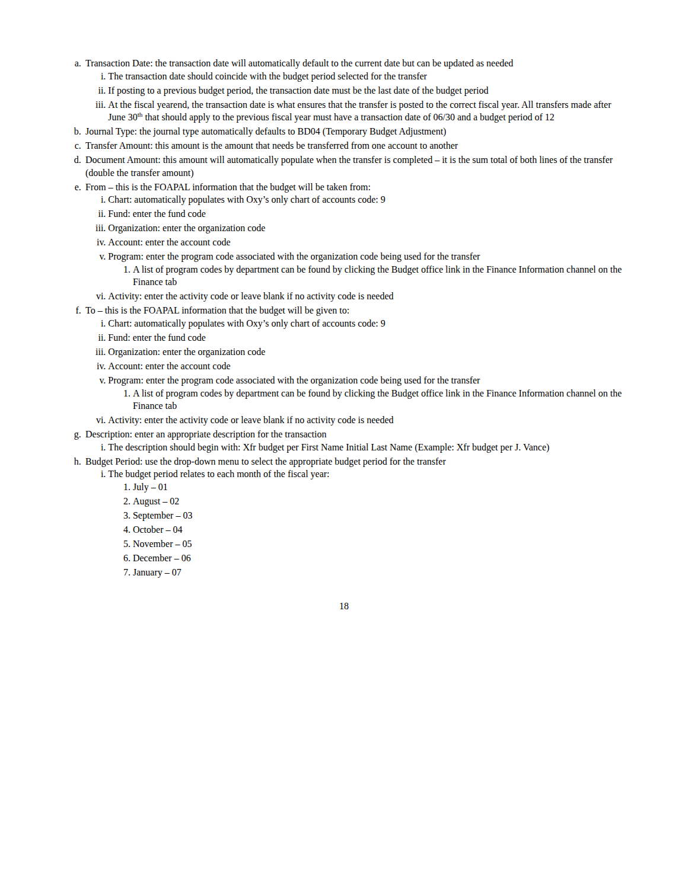Transaction Date: the transaction date will automatically default to the current date but can be updated as needed
The transaction date should coincide with the budget period selected for the transfer
If posting to a previous budget period, the transaction date must be the last date of the budget period
At the fiscal yearend, the transaction date is what ensures that the transfer is posted to the correct fiscal year. All transfers made after June 30th that should apply to the previous fiscal year must have a transaction date of 06/30 and a budget period of 12
Journal Type: the journal type automatically defaults to BD04 (Temporary Budget Adjustment)
Transfer Amount: this amount is the amount that needs be transferred from one account to another
Document Amount: this amount will automatically populate when the transfer is completed – it is the sum total of both lines of the transfer (double the transfer amount)
From – this is the FOAPAL information that the budget will be taken from:
Chart: automatically populates with Oxy’s only chart of accounts code: 9
Fund: enter the fund code
Organization: enter the organization code
Account: enter the account code
Program: enter the program code associated with the organization code being used for the transfer
A list of program codes by department can be found by clicking the Budget office link in the Finance Information channel on the Finance tab
Activity: enter the activity code or leave blank if no activity code is needed
To – this is the FOAPAL information that the budget will be given to:
Chart: automatically populates with Oxy’s only chart of accounts code: 9
Fund: enter the fund code
Organization: enter the organization code
Account: enter the account code
Program: enter the program code associated with the organization code being used for the transfer
A list of program codes by department can be found by clicking the Budget office link in the Finance Information channel on the Finance tab
Activity: enter the activity code or leave blank if no activity code is needed
Description: enter an appropriate description for the transaction
The description should begin with: Xfr budget per First Name Initial Last Name (Example: Xfr budget per J. Vance)
Budget Period: use the drop-down menu to select the appropriate budget period for the transfer
The budget period relates to each month of the fiscal year:
July – 01
August – 02
September – 03
October – 04
November – 05
December – 06
January – 07
18